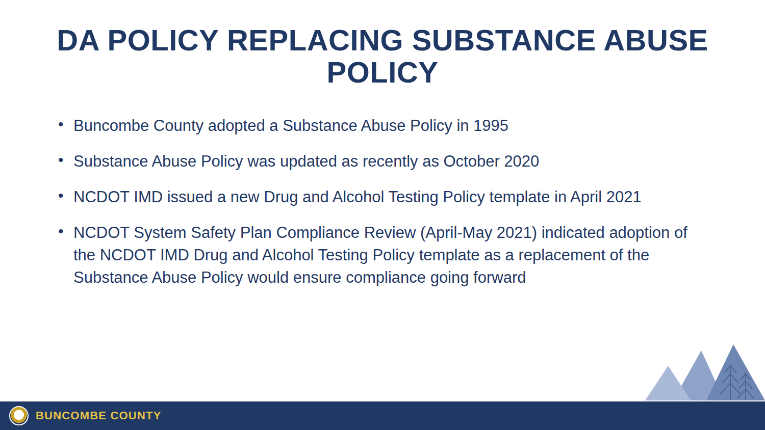DA Policy Replacing Substance Abuse Policy
Buncombe County adopted a Substance Abuse Policy in 1995
Substance Abuse Policy was updated as recently as October 2020
NCDOT IMD issued a new Drug and Alcohol Testing Policy template in April 2021
NCDOT System Safety Plan Compliance Review (April-May 2021) indicated adoption of the NCDOT IMD Drug and Alcohol Testing Policy template as a replacement of the Substance Abuse Policy would ensure compliance going forward
Buncombe County